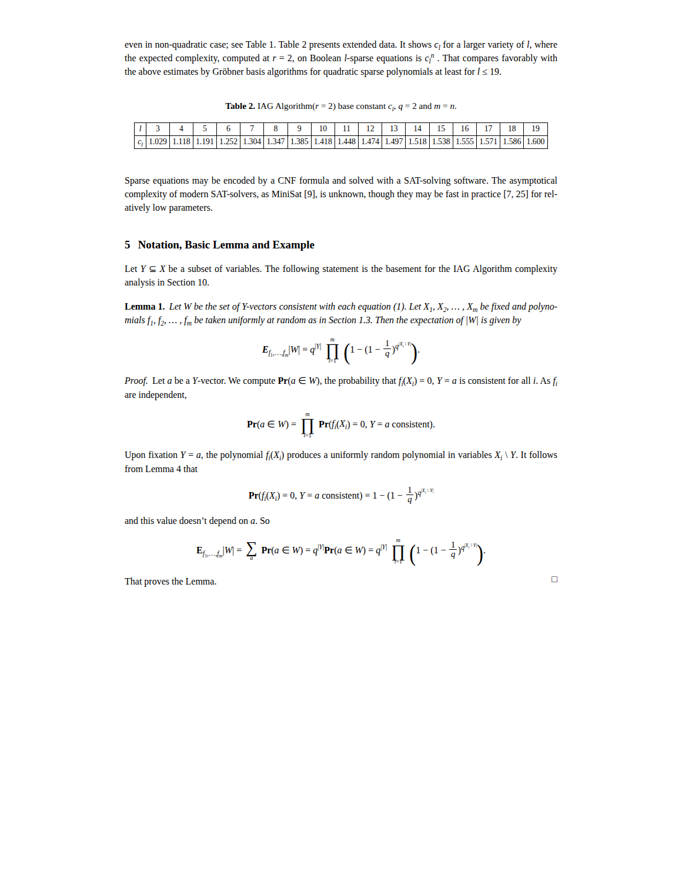even in non-quadratic case; see Table 1. Table 2 presents extended data. It shows cl for a larger variety of l, where the expected complexity, computed at r = 2, on Boolean l-sparse equations is cln . That compares favorably with the above estimates by Gröbner basis algorithms for quadratic sparse polynomials at least for l ≤ 19.
Table 2. IAG Algorithm(r = 2) base constant cl, q = 2 and m = n.
| l | 3 | 4 | 5 | 6 | 7 | 8 | 9 | 10 | 11 | 12 | 13 | 14 | 15 | 16 | 17 | 18 | 19 |
| c l | 1.029 | 1.118 | 1.191 | 1.252 | 1.304 | 1.347 | 1.385 | 1.418 | 1.448 | 1.474 | 1.497 | 1.518 | 1.538 | 1.555 | 1.571 | 1.586 | 1.600 |
Sparse equations may be encoded by a CNF formula and solved with a SAT-solving software. The asymptotical complexity of modern SAT-solvers, as MiniSat [9], is unknown, though they may be fast in practice [7, 25] for relatively low parameters.
5 Notation, Basic Lemma and Example
Let Y ⊆ X be a subset of variables. The following statement is the basement for the IAG Algorithm complexity analysis in Section 10.
Lemma 1. Let W be the set of Y-vectors consistent with each equation (1). Let X1, X2, … , Xm be fixed and polynomials f1, f2, … , fm be taken uniformly at random as in Section 1.3. Then the expectation of |W| is given by
Ef1,…,fm|W| = q|Y| m ∏ i=1 (1 − (1 − 1 q)q|Xi \ Y|).
Proof. Let a be a Y-vector. We compute Pr(a ∈ W), the probability that fi(Xi) = 0, Y = a is consistent for all i. As fi are independent,
Pr(a ∈ W) = m ∏ i=1 Pr(fi(Xi) = 0, Y = a consistent).
Upon fixation Y = a, the polynomial fi(Xi) produces a uniformly random polynomial in variables Xi \ Y. It follows from Lemma 4 that
Pr(fi(Xi) = 0, Y = a consistent) = 1 − (1 − 1 q)q|Xi \ Y|
and this value doesn’t depend on a. So
Ef1,…,fm|W| = ∑ a Pr(a ∈ W) = q|Y|Pr(a ∈ W) = q|Y| m ∏ i=1 (1 − (1 − 1 q)q|Xi \ Y|).
That proves the Lemma.□